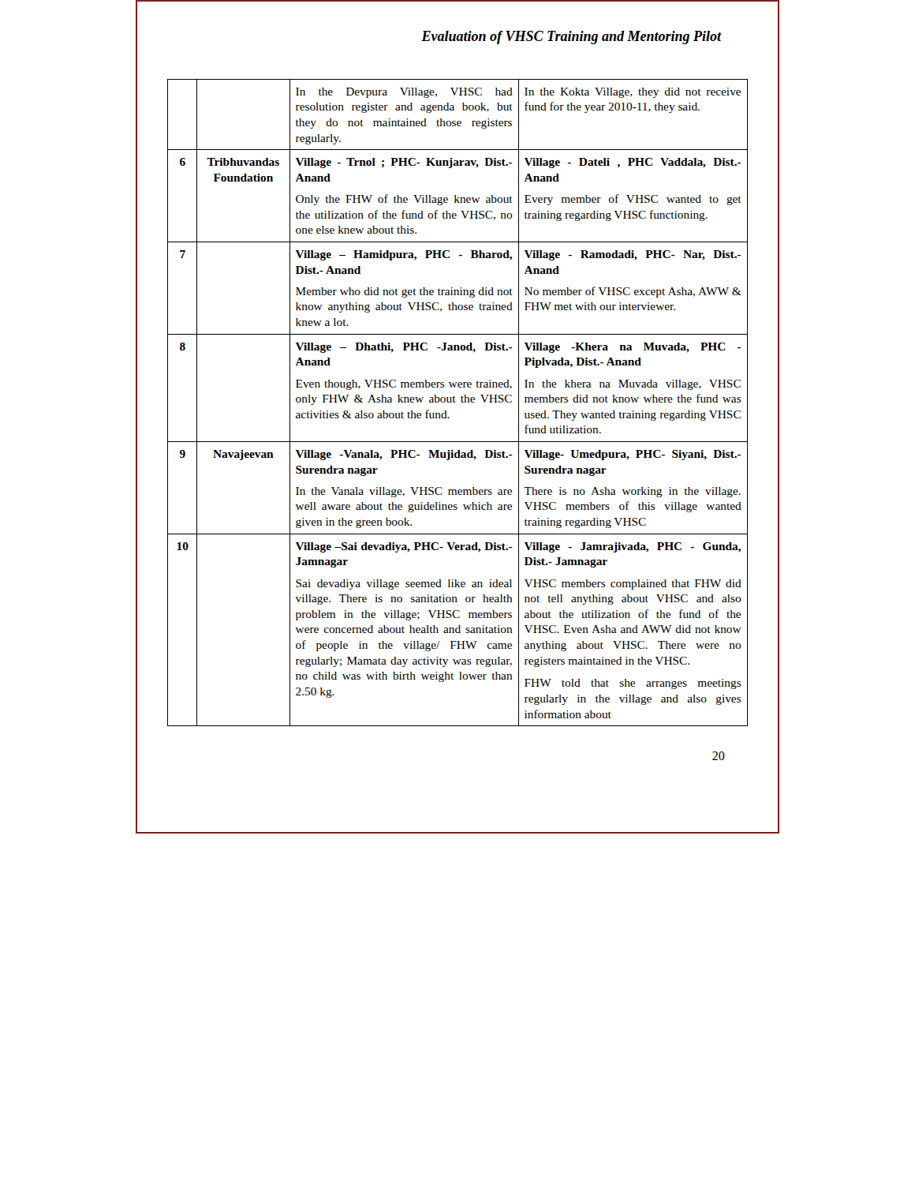Evaluation of VHSC Training and Mentoring Pilot
| | | In the Devpura Village, VHSC had resolution register and agenda book, but they do not maintained those registers regularly. | In the Kokta Village, they did not receive fund for the year 2010-11, they said. |
| 6 | Tribhuvandas Foundation | Village - Trnol ; PHC- Kunjarav, Dist.-Anand Only the FHW of the Village knew about the utilization of the fund of the VHSC, no one else knew about this. | Village - Dateli , PHC Vaddala, Dist.- Anand Every member of VHSC wanted to get training regarding VHSC functioning. |
| 7 | | Village – Hamidpura, PHC - Bharod, Dist.- Anand Member who did not get the training did not know anything about VHSC, those trained knew a lot. | Village - Ramodadi, PHC- Nar, Dist.- Anand No member of VHSC except Asha, AWW & FHW met with our interviewer. |
| 8 | | Village – Dhathi, PHC -Janod, Dist.- Anand Even though, VHSC members were trained, only FHW & Asha knew about the VHSC activities & also about the fund. | Village -Khera na Muvada, PHC - Piplvada, Dist.- Anand In the khera na Muvada village, VHSC members did not know where the fund was used. They wanted training regarding VHSC fund utilization. |
| 9 | Navajeevan | Village -Vanala, PHC- Mujidad, Dist.-Surendra nagar In the Vanala village, VHSC members are well aware about the guidelines which are given in the green book. | Village- Umedpura, PHC- Siyani, Dist.- Surendra nagar There is no Asha working in the village. VHSC members of this village wanted training regarding VHSC |
| 10 | | Village –Sai devadiya, PHC- Verad, Dist.- Jamnagar Sai devadiya village seemed like an ideal village. There is no sanitation or health problem in the village; VHSC members were concerned about health and sanitation of people in the village/ FHW came regularly; Mamata day activity was regular, no child was with birth weight lower than 2.50 kg. | Village - Jamrajivada, PHC - Gunda, Dist.- Jamnagar VHSC members complained that FHW did not tell anything about VHSC and also about the utilization of the fund of the VHSC. Even Asha and AWW did not know anything about VHSC. There were no registers maintained in the VHSC. FHW told that she arranges meetings regularly in the village and also gives information about |
20